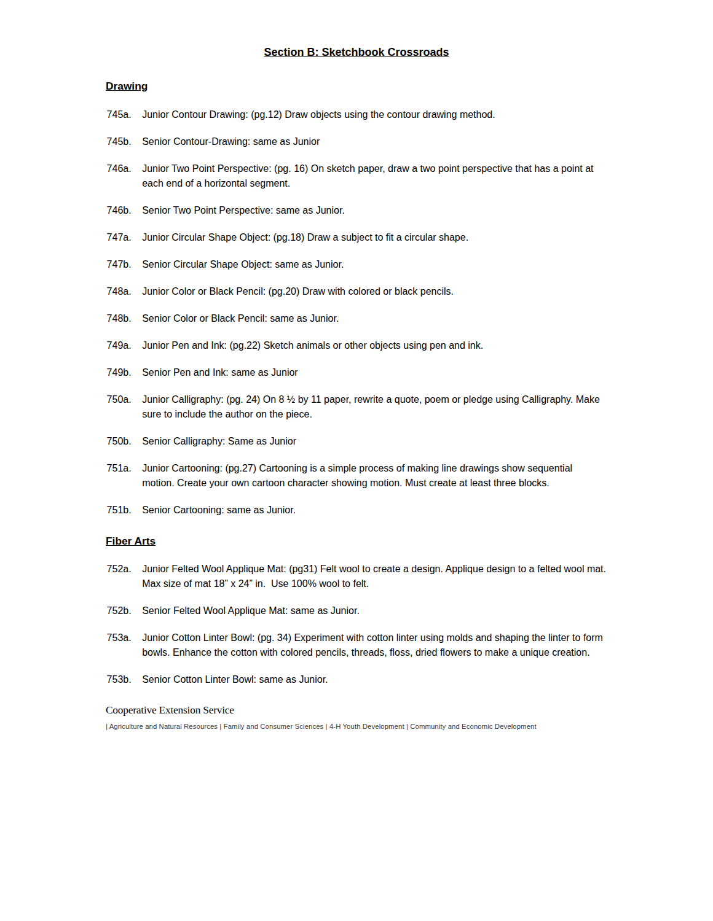Section B: Sketchbook Crossroads
Drawing
745a. Junior Contour Drawing: (pg.12) Draw objects using the contour drawing method.
745b. Senior Contour-Drawing: same as Junior
746a. Junior Two Point Perspective: (pg. 16) On sketch paper, draw a two point perspective that has a point at each end of a horizontal segment.
746b. Senior Two Point Perspective: same as Junior.
747a. Junior Circular Shape Object: (pg.18) Draw a subject to fit a circular shape.
747b. Senior Circular Shape Object: same as Junior.
748a. Junior Color or Black Pencil: (pg.20) Draw with colored or black pencils.
748b. Senior Color or Black Pencil: same as Junior.
749a. Junior Pen and Ink: (pg.22) Sketch animals or other objects using pen and ink.
749b. Senior Pen and Ink: same as Junior
750a. Junior Calligraphy: (pg. 24) On 8 ½ by 11 paper, rewrite a quote, poem or pledge using Calligraphy. Make sure to include the author on the piece.
750b. Senior Calligraphy: Same as Junior
751a. Junior Cartooning: (pg.27) Cartooning is a simple process of making line drawings show sequential motion. Create your own cartoon character showing motion. Must create at least three blocks.
751b. Senior Cartooning: same as Junior.
Fiber Arts
752a. Junior Felted Wool Applique Mat: (pg31) Felt wool to create a design. Applique design to a felted wool mat. Max size of mat 18” x 24” in. Use 100% wool to felt.
752b. Senior Felted Wool Applique Mat: same as Junior.
753a. Junior Cotton Linter Bowl: (pg. 34) Experiment with cotton linter using molds and shaping the linter to form bowls. Enhance the cotton with colored pencils, threads, floss, dried flowers to make a unique creation.
753b. Senior Cotton Linter Bowl: same as Junior.
Cooperative Extension Service | Agriculture and Natural Resources | Family and Consumer Sciences | 4-H Youth Development | Community and Economic Development